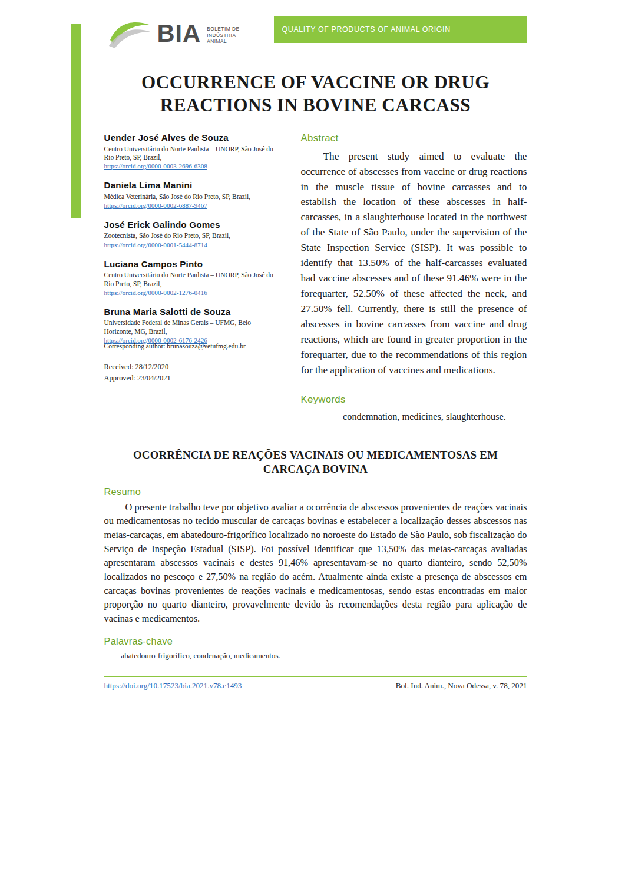BIA
Boletim de
Indústria
Animal
Quality of products of animal origin
Occurrence of vaccine or drug reactions in bovine carcass
Uender José Alves de Souza
Centro Universitário do Norte Paulista – UNORP, São José do Rio Preto, SP, Brazil,
https://orcid.org/0000-0003-2696-6308
Daniela Lima Manini
Médica Veterinária, São José do Rio Preto, SP, Brazil,
https://orcid.org/0000-0002-6887-9467
José Erick Galindo Gomes
Zootecnista, São José do Rio Preto, SP, Brazil,
https://orcid.org/0000-0001-5444-8714
Luciana Campos Pinto
Centro Universitário do Norte Paulista – UNORP, São José do Rio Preto, SP, Brazil,
https://orcid.org/0000-0002-1276-0416
Bruna Maria Salotti de Souza
Universidade Federal de Minas Gerais – UFMG, Belo Horizonte, MG, Brazil,
https://orcid.org/0000-0002-6176-2426
Corresponding author: brunasouza@vetufmg.edu.br
Received: 28/12/2020
Approved: 23/04/2021
Abstract
The present study aimed to evaluate the occurrence of abscesses from vaccine or drug reactions in the muscle tissue of bovine carcasses and to establish the location of these abscesses in half-carcasses, in a slaughterhouse located in the northwest of the State of São Paulo, under the supervision of the State Inspection Service (SISP). It was possible to identify that 13.50% of the half-carcasses evaluated had vaccine abscesses and of these 91.46% were in the forequarter, 52.50% of these affected the neck, and 27.50% fell. Currently, there is still the presence of abscesses in bovine carcasses from vaccine and drug reactions, which are found in greater proportion in the forequarter, due to the recommendations of this region for the application of vaccines and medications.
Keywords
condemnation, medicines, slaughterhouse.
Ocorrência de reações vacinais ou medicamentosas em carcaça bovina
Resumo
O presente trabalho teve por objetivo avaliar a ocorrência de abscessos provenientes de reações vacinais ou medicamentosas no tecido muscular de carcaças bovinas e estabelecer a localização desses abscessos nas meias-carcaças, em abatedouro-frigorífico localizado no noroeste do Estado de São Paulo, sob fiscalização do Serviço de Inspeção Estadual (SISP). Foi possível identificar que 13,50% das meias-carcaças avaliadas apresentaram abscessos vacinais e destes 91,46% apresentavam-se no quarto dianteiro, sendo 52,50% localizados no pescoço e 27,50% na região do acém. Atualmente ainda existe a presença de abscessos em carcaças bovinas provenientes de reações vacinais e medicamentosas, sendo estas encontradas em maior proporção no quarto dianteiro, provavelmente devido às recomendações desta região para aplicação de vacinas e medicamentos.
Palavras-chave
abatedouro-frigorífico, condenação, medicamentos.
https://doi.org/10.17523/bia.2021.v78.e1493 Bol. Ind. Anim., Nova Odessa, v. 78, 2021